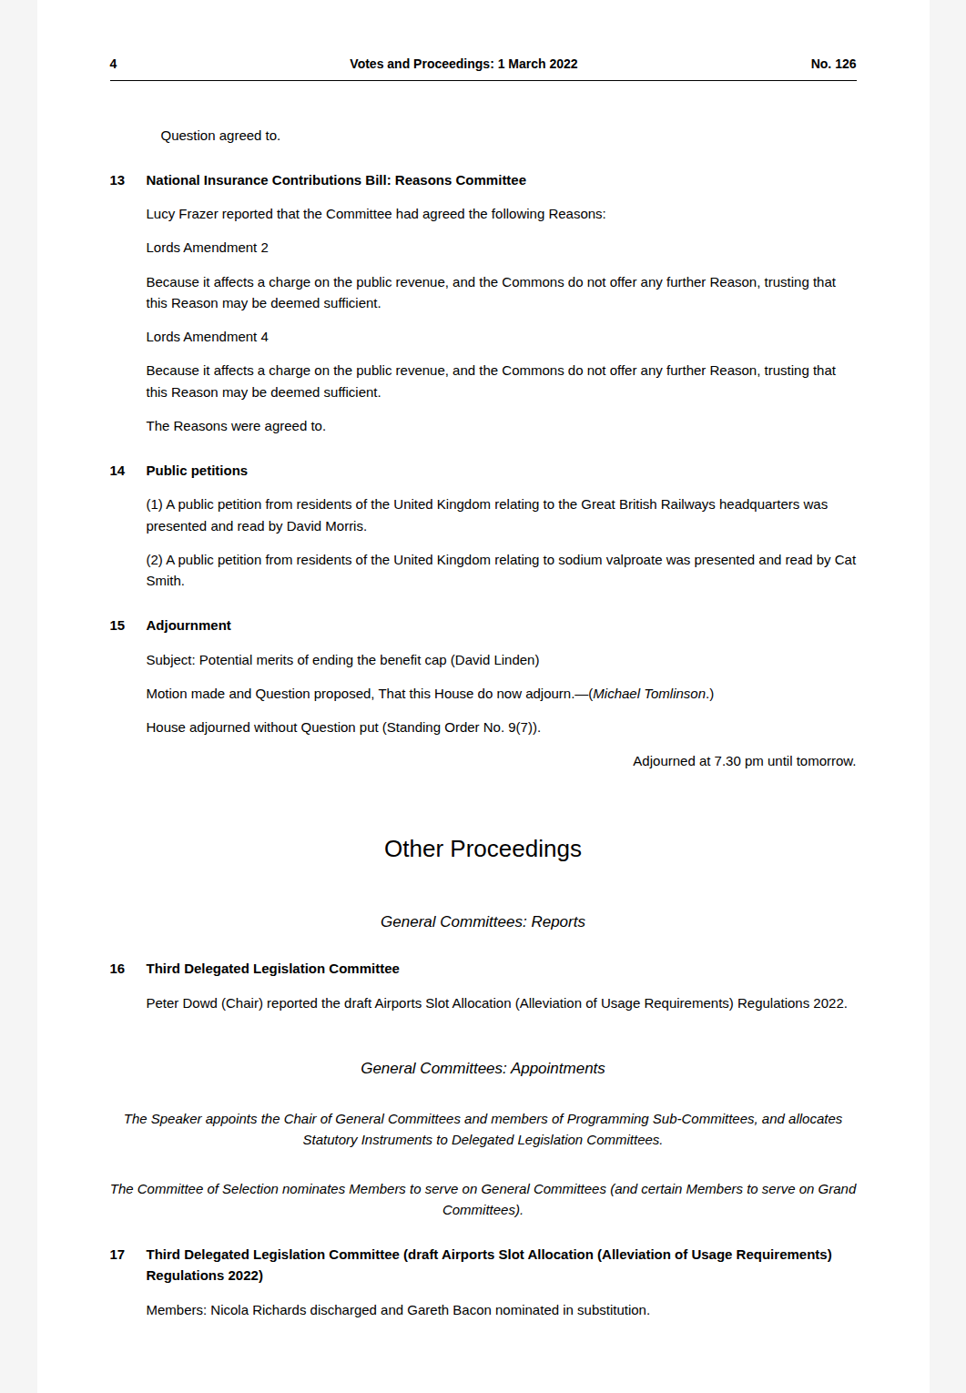4 Votes and Proceedings: 1 March 2022 No. 126
Question agreed to.
13
National Insurance Contributions Bill: Reasons Committee
Lucy Frazer reported that the Committee had agreed the following Reasons:
Lords Amendment 2
Because it affects a charge on the public revenue, and the Commons do not offer any further Reason, trusting that this Reason may be deemed sufficient.
Lords Amendment 4
Because it affects a charge on the public revenue, and the Commons do not offer any further Reason, trusting that this Reason may be deemed sufficient.
The Reasons were agreed to.
14
Public petitions
(1) A public petition from residents of the United Kingdom relating to the Great British Railways headquarters was presented and read by David Morris.
(2) A public petition from residents of the United Kingdom relating to sodium valproate was presented and read by Cat Smith.
15
Adjournment
Subject: Potential merits of ending the benefit cap (David Linden)
Motion made and Question proposed, That this House do now adjourn.—(Michael Tomlinson.)
House adjourned without Question put (Standing Order No. 9(7)).
Adjourned at 7.30 pm until tomorrow.
Other Proceedings
General Committees: Reports
16
Third Delegated Legislation Committee
Peter Dowd (Chair) reported the draft Airports Slot Allocation (Alleviation of Usage Requirements) Regulations 2022.
General Committees: Appointments
The Speaker appoints the Chair of General Committees and members of Programming Sub-Committees, and allocates Statutory Instruments to Delegated Legislation Committees.
The Committee of Selection nominates Members to serve on General Committees (and certain Members to serve on Grand Committees).
17
Third Delegated Legislation Committee (draft Airports Slot Allocation (Alleviation of Usage Requirements) Regulations 2022)
Members: Nicola Richards discharged and Gareth Bacon nominated in substitution.